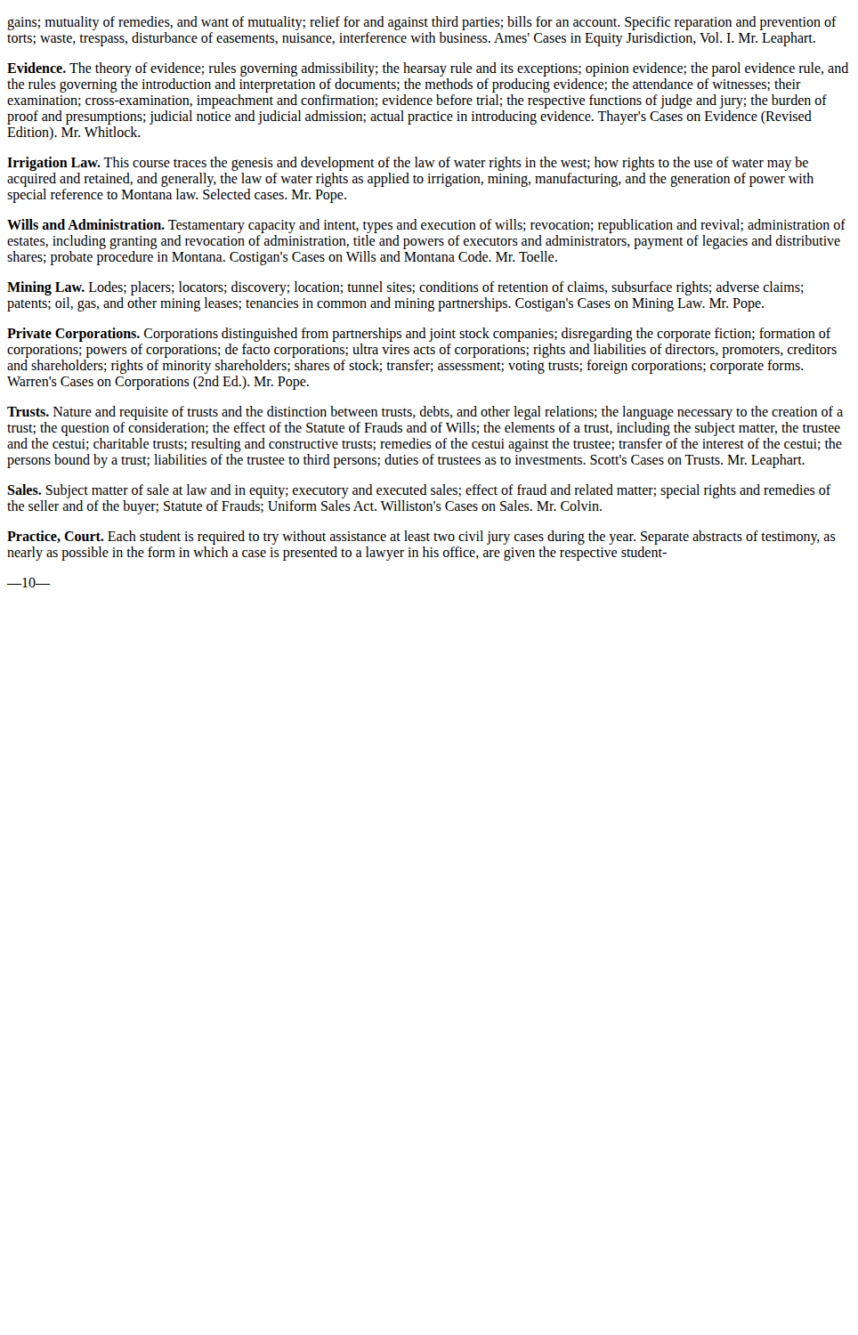gains; mutuality of remedies, and want of mutuality; relief for and against third parties; bills for an account. Specific reparation and prevention of torts; waste, trespass, disturbance of easements, nuisance, interference with business. Ames' Cases in Equity Jurisdiction, Vol. I. Mr. Leaphart.
Evidence. The theory of evidence; rules governing admissibility; the hearsay rule and its exceptions; opinion evidence; the parol evidence rule, and the rules governing the introduction and interpretation of documents; the methods of producing evidence; the attendance of witnesses; their examination; cross-examination, impeachment and confirmation; evidence before trial; the respective functions of judge and jury; the burden of proof and presumptions; judicial notice and judicial admission; actual practice in introducing evidence. Thayer's Cases on Evidence (Revised Edition). Mr. Whitlock.
Irrigation Law. This course traces the genesis and development of the law of water rights in the west; how rights to the use of water may be acquired and retained, and generally, the law of water rights as applied to irrigation, mining, manufacturing, and the generation of power with special reference to Montana law. Selected cases. Mr. Pope.
Wills and Administration. Testamentary capacity and intent, types and execution of wills; revocation; republication and revival; administration of estates, including granting and revocation of administration, title and powers of executors and administrators, payment of legacies and distributive shares; probate procedure in Montana. Costigan's Cases on Wills and Montana Code. Mr. Toelle.
Mining Law. Lodes; placers; locators; discovery; location; tunnel sites; conditions of retention of claims, subsurface rights; adverse claims; patents; oil, gas, and other mining leases; tenancies in common and mining partnerships. Costigan's Cases on Mining Law. Mr. Pope.
Private Corporations. Corporations distinguished from partnerships and joint stock companies; disregarding the corporate fiction; formation of corporations; powers of corporations; de facto corporations; ultra vires acts of corporations; rights and liabilities of directors, promoters, creditors and shareholders; rights of minority shareholders; shares of stock; transfer; assessment; voting trusts; foreign corporations; corporate forms. Warren's Cases on Corporations (2nd Ed.). Mr. Pope.
Trusts. Nature and requisite of trusts and the distinction between trusts, debts, and other legal relations; the language necessary to the creation of a trust; the question of consideration; the effect of the Statute of Frauds and of Wills; the elements of a trust, including the subject matter, the trustee and the cestui; charitable trusts; resulting and constructive trusts; remedies of the cestui against the trustee; transfer of the interest of the cestui; the persons bound by a trust; liabilities of the trustee to third persons; duties of trustees as to investments. Scott's Cases on Trusts. Mr. Leaphart.
Sales. Subject matter of sale at law and in equity; executory and executed sales; effect of fraud and related matter; special rights and remedies of the seller and of the buyer; Statute of Frauds; Uniform Sales Act. Williston's Cases on Sales. Mr. Colvin.
Practice, Court. Each student is required to try without assistance at least two civil jury cases during the year. Separate abstracts of testimony, as nearly as possible in the form in which a case is presented to a lawyer in his office, are given the respective student-
—10—